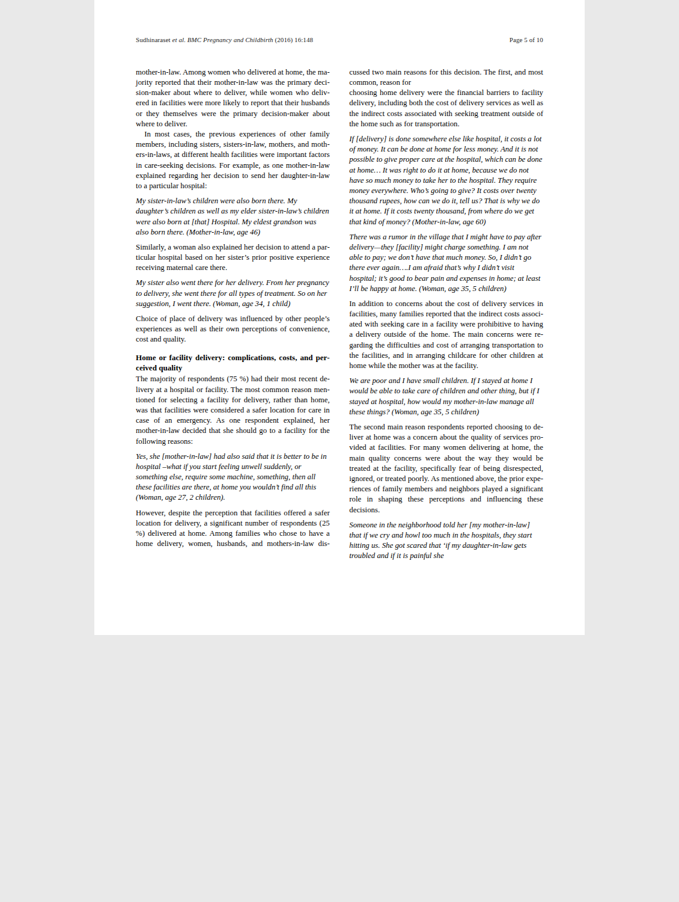Sudhinaraset et al. BMC Pregnancy and Childbirth (2016) 16:148
Page 5 of 10
mother-in-law. Among women who delivered at home, the majority reported that their mother-in-law was the primary decision-maker about where to deliver, while women who delivered in facilities were more likely to report that their husbands or they themselves were the primary decision-maker about where to deliver.
In most cases, the previous experiences of other family members, including sisters, sisters-in-law, mothers, and mothers-in-laws, at different health facilities were important factors in care-seeking decisions. For example, as one mother-in-law explained regarding her decision to send her daughter-in-law to a particular hospital:
My sister-in-law’s children were also born there. My daughter’s children as well as my elder sister-in-law’s children were also born at [that] Hospital. My eldest grandson was also born there. (Mother-in-law, age 46)
Similarly, a woman also explained her decision to attend a particular hospital based on her sister’s prior positive experience receiving maternal care there.
My sister also went there for her delivery. From her pregnancy to delivery, she went there for all types of treatment. So on her suggestion, I went there. (Woman, age 34, 1 child)
Choice of place of delivery was influenced by other people’s experiences as well as their own perceptions of convenience, cost and quality.
Home or facility delivery: complications, costs, and perceived quality
The majority of respondents (75 %) had their most recent delivery at a hospital or facility. The most common reason mentioned for selecting a facility for delivery, rather than home, was that facilities were considered a safer location for care in case of an emergency. As one respondent explained, her mother-in-law decided that she should go to a facility for the following reasons:
Yes, she [mother-in-law] had also said that it is better to be in hospital –what if you start feeling unwell suddenly, or something else, require some machine, something, then all these facilities are there, at home you wouldn’t find all this (Woman, age 27, 2 children).
However, despite the perception that facilities offered a safer location for delivery, a significant number of respondents (25 %) delivered at home. Among families who chose to have a home delivery, women, husbands, and mothers-in-law discussed two main reasons for this decision. The first, and most common, reason for
choosing home delivery were the financial barriers to facility delivery, including both the cost of delivery services as well as the indirect costs associated with seeking treatment outside of the home such as for transportation.
If [delivery] is done somewhere else like hospital, it costs a lot of money. It can be done at home for less money. And it is not possible to give proper care at the hospital, which can be done at home… It was right to do it at home, because we do not have so much money to take her to the hospital. They require money everywhere. Who’s going to give? It costs over twenty thousand rupees, how can we do it, tell us? That is why we do it at home. If it costs twenty thousand, from where do we get that kind of money? (Mother-in-law, age 60)
There was a rumor in the village that I might have to pay after delivery—they [facility] might charge something. I am not able to pay; we don’t have that much money. So, I didn’t go there ever again….I am afraid that’s why I didn’t visit hospital; it’s good to bear pain and expenses in home; at least I’ll be happy at home. (Woman, age 35, 5 children)
In addition to concerns about the cost of delivery services in facilities, many families reported that the indirect costs associated with seeking care in a facility were prohibitive to having a delivery outside of the home. The main concerns were regarding the difficulties and cost of arranging transportation to the facilities, and in arranging childcare for other children at home while the mother was at the facility.
We are poor and I have small children. If I stayed at home I would be able to take care of children and other thing, but if I stayed at hospital, how would my mother-in-law manage all these things? (Woman, age 35, 5 children)
The second main reason respondents reported choosing to deliver at home was a concern about the quality of services provided at facilities. For many women delivering at home, the main quality concerns were about the way they would be treated at the facility, specifically fear of being disrespected, ignored, or treated poorly. As mentioned above, the prior experiences of family members and neighbors played a significant role in shaping these perceptions and influencing these decisions.
Someone in the neighborhood told her [my mother-in-law] that if we cry and howl too much in the hospitals, they start hitting us. She got scared that ‘if my daughter-in-law gets troubled and if it is painful she